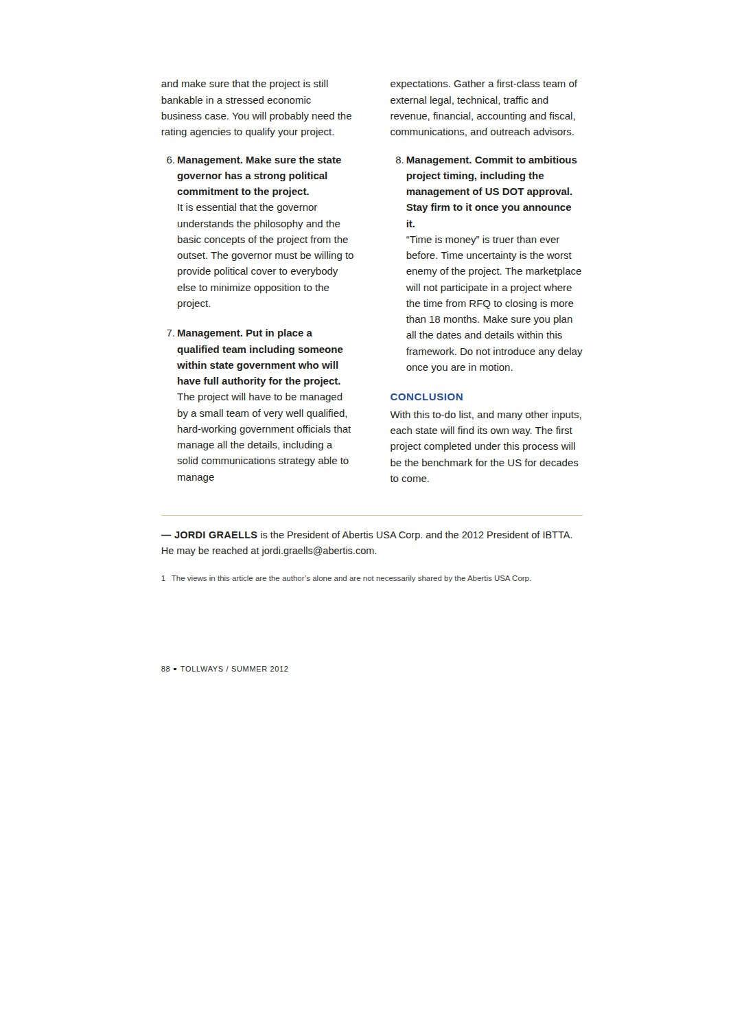and make sure that the project is still bankable in a stressed economic business case. You will probably need the rating agencies to qualify your project.
6. Management. Make sure the state governor has a strong political commitment to the project. It is essential that the governor understands the philosophy and the basic concepts of the project from the outset. The governor must be willing to provide political cover to everybody else to minimize opposition to the project.
7. Management. Put in place a qualified team including someone within state government who will have full authority for the project. The project will have to be managed by a small team of very well qualified, hard-working government officials that manage all the details, including a solid communications strategy able to manage
expectations. Gather a first-class team of external legal, technical, traffic and revenue, financial, accounting and fiscal, communications, and outreach advisors.
8. Management. Commit to ambitious project timing, including the management of US DOT approval. Stay firm to it once you announce it. “Time is money” is truer than ever before. Time uncertainty is the worst enemy of the project. The marketplace will not participate in a project where the time from RFQ to closing is more than 18 months. Make sure you plan all the dates and details within this framework. Do not introduce any delay once you are in motion.
Conclusion
With this to-do list, and many other inputs, each state will find its own way. The first project completed under this process will be the benchmark for the US for decades to come.
— JORDI GRAELLS is the President of Abertis USA Corp. and the 2012 President of IBTTA. He may be reached at jordi.graells@abertis.com.
1 The views in this article are the author’s alone and are not necessarily shared by the Abertis USA Corp.
88 TOLLWAYS / SUMMER 2012